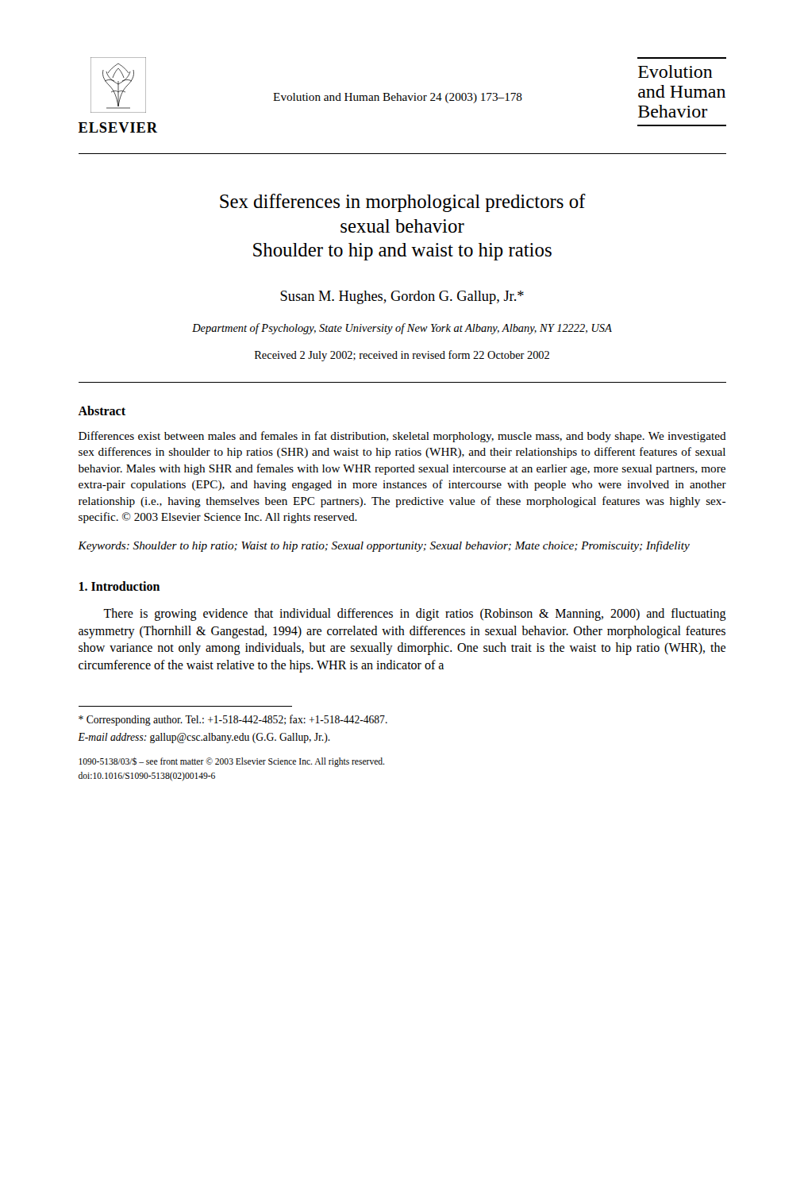ELSEVIER
Evolution and Human Behavior 24 (2003) 173–178
Evolution and Human Behavior
Sex differences in morphological predictors of
sexual behavior
Shoulder to hip and waist to hip ratios
Susan M. Hughes, Gordon G. Gallup, Jr.*
Department of Psychology, State University of New York at Albany, Albany, NY 12222, USA
Received 2 July 2002; received in revised form 22 October 2002
Abstract
Differences exist between males and females in fat distribution, skeletal morphology, muscle mass, and body shape. We investigated sex differences in shoulder to hip ratios (SHR) and waist to hip ratios (WHR), and their relationships to different features of sexual behavior. Males with high SHR and females with low WHR reported sexual intercourse at an earlier age, more sexual partners, more extra-pair copulations (EPC), and having engaged in more instances of intercourse with people who were involved in another relationship (i.e., having themselves been EPC partners). The predictive value of these morphological features was highly sex-specific. © 2003 Elsevier Science Inc. All rights reserved.
Keywords: Shoulder to hip ratio; Waist to hip ratio; Sexual opportunity; Sexual behavior; Mate choice; Promiscuity; Infidelity
1. Introduction
There is growing evidence that individual differences in digit ratios (Robinson & Manning, 2000) and fluctuating asymmetry (Thornhill & Gangestad, 1994) are correlated with differences in sexual behavior. Other morphological features show variance not only among individuals, but are sexually dimorphic. One such trait is the waist to hip ratio (WHR), the circumference of the waist relative to the hips. WHR is an indicator of a
* Corresponding author. Tel.: +1-518-442-4852; fax: +1-518-442-4687.
E-mail address: gallup@csc.albany.edu (G.G. Gallup, Jr.).
1090-5138/03/$ – see front matter © 2003 Elsevier Science Inc. All rights reserved.
doi:10.1016/S1090-5138(02)00149-6